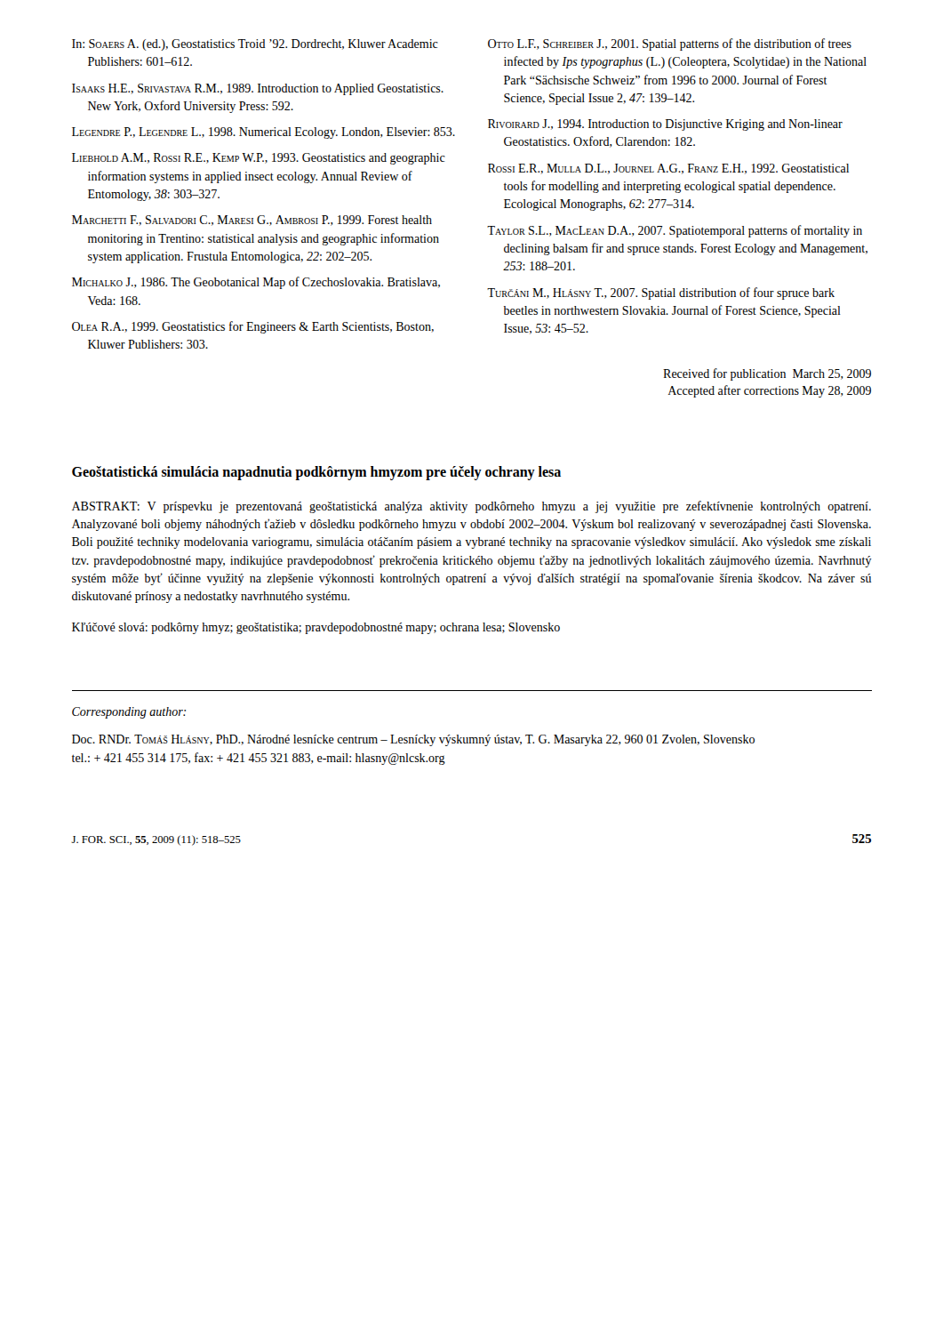In: Soaers A. (ed.), Geostatistics Troid ’92. Dordrecht, Kluwer Academic Publishers: 601–612.
Isaaks H.E., Srivastava R.M., 1989. Introduction to Applied Geostatistics. New York, Oxford University Press: 592.
Legendre P., Legendre L., 1998. Numerical Ecology. London, Elsevier: 853.
Liebhold A.M., Rossi R.E., Kemp W.P., 1993. Geostatistics and geographic information systems in applied insect ecology. Annual Review of Entomology, 38: 303–327.
Marchetti F., Salvadori C., Maresi G., Ambrosi P., 1999. Forest health monitoring in Trentino: statistical analysis and geographic information system application. Frustula Entomologica, 22: 202–205.
Michalko J., 1986. The Geobotanical Map of Czechoslovakia. Bratislava, Veda: 168.
Olea R.A., 1999. Geostatistics for Engineers & Earth Scientists, Boston, Kluwer Publishers: 303.
Otto L.F., Schreiber J., 2001. Spatial patterns of the distribution of trees infected by Ips typographus (L.) (Coleoptera, Scolytidae) in the National Park “Sächsische Schweiz” from 1996 to 2000. Journal of Forest Science, Special Issue 2, 47: 139–142.
Rivoirard J., 1994. Introduction to Disjunctive Kriging and Non-linear Geostatistics. Oxford, Clarendon: 182.
Rossi E.R., Mulla D.L., Journel A.G., Franz E.H., 1992. Geostatistical tools for modelling and interpreting ecological spatial dependence. Ecological Monographs, 62: 277–314.
Taylor S.L., MacLean D.A., 2007. Spatiotemporal patterns of mortality in declining balsam fir and spruce stands. Forest Ecology and Management, 253: 188–201.
Turčáni M., Hlásny T., 2007. Spatial distribution of four spruce bark beetles in northwestern Slovakia. Journal of Forest Science, Special Issue, 53: 45–52.
Received for publication March 25, 2009
Accepted after corrections May 28, 2009
Geoštatistická simulácia napadnutia podkôrnym hmyzom pre účely ochrany lesa
ABSTRAKT: V príspevku je prezentovaná geoštatistická analýza aktivity podkôrneho hmyzu a jej využitie pre zefektívnenie kontrolných opatrení. Analyzované boli objemy náhodných ťažieb v dôsledku podkôrneho hmyzu v období 2002–2004. Výskum bol realizovaný v severozápadnej časti Slovenska. Boli použité techniky modelovania variogramu, simulácia otáčaním pásiem a vybrané techniky na spracovanie výsledkov simulácií. Ako výsledok sme získali tzv. pravdepodobnostné mapy, indikujúce pravdepodobnosť prekročenia kritického objemu ťažby na jednotlivých lokalitách záujmového územia. Navrhnutý systém môže byť účinne využitý na zlepšenie výkonnosti kontrolných opatrení a vývoj ďalších stratégií na spomaľovanie šírenia škodcov. Na záver sú diskutované prínosy a nedostatky navrhnutého systému.
Kľúčové slová: podkôrny hmyz; geoštatistika; pravdepodobnostné mapy; ochrana lesa; Slovensko
Corresponding author:
Doc. RNDr. Tomáš Hlásny, PhD., Národné lesnícke centrum – Lesnícky výskumný ústav, T. G. Masaryka 22, 960 01 Zvolen, Slovensko
tel.: + 421 455 314 175, fax: + 421 455 321 883, e-mail: hlasny@nlcsk.org
J. FOR. SCI., 55, 2009 (11): 518–525 525